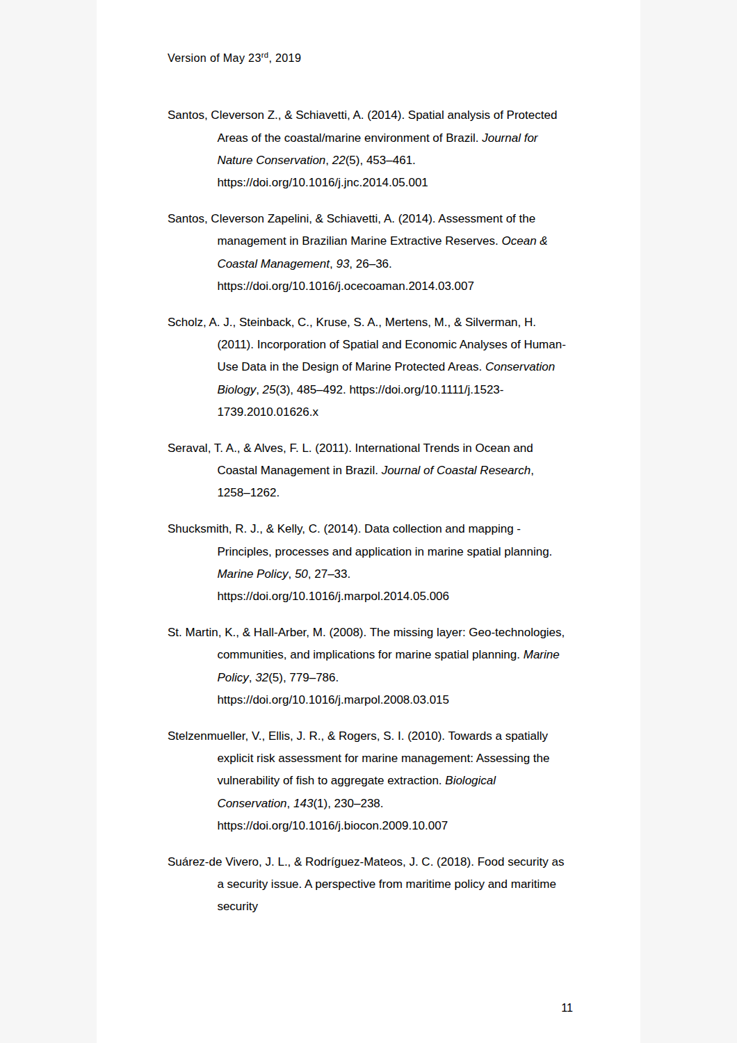Version of May 23rd, 2019
Santos, Cleverson Z., & Schiavetti, A. (2014). Spatial analysis of Protected Areas of the coastal/marine environment of Brazil. Journal for Nature Conservation, 22(5), 453–461. https://doi.org/10.1016/j.jnc.2014.05.001
Santos, Cleverson Zapelini, & Schiavetti, A. (2014). Assessment of the management in Brazilian Marine Extractive Reserves. Ocean & Coastal Management, 93, 26–36. https://doi.org/10.1016/j.ocecoaman.2014.03.007
Scholz, A. J., Steinback, C., Kruse, S. A., Mertens, M., & Silverman, H. (2011). Incorporation of Spatial and Economic Analyses of Human-Use Data in the Design of Marine Protected Areas. Conservation Biology, 25(3), 485–492. https://doi.org/10.1111/j.1523-1739.2010.01626.x
Seraval, T. A., & Alves, F. L. (2011). International Trends in Ocean and Coastal Management in Brazil. Journal of Coastal Research, 1258–1262.
Shucksmith, R. J., & Kelly, C. (2014). Data collection and mapping - Principles, processes and application in marine spatial planning. Marine Policy, 50, 27–33. https://doi.org/10.1016/j.marpol.2014.05.006
St. Martin, K., & Hall-Arber, M. (2008). The missing layer: Geo-technologies, communities, and implications for marine spatial planning. Marine Policy, 32(5), 779–786. https://doi.org/10.1016/j.marpol.2008.03.015
Stelzenmueller, V., Ellis, J. R., & Rogers, S. I. (2010). Towards a spatially explicit risk assessment for marine management: Assessing the vulnerability of fish to aggregate extraction. Biological Conservation, 143(1), 230–238. https://doi.org/10.1016/j.biocon.2009.10.007
Suárez-de Vivero, J. L., & Rodríguez-Mateos, J. C. (2018). Food security as a security issue. A perspective from maritime policy and maritime security
11